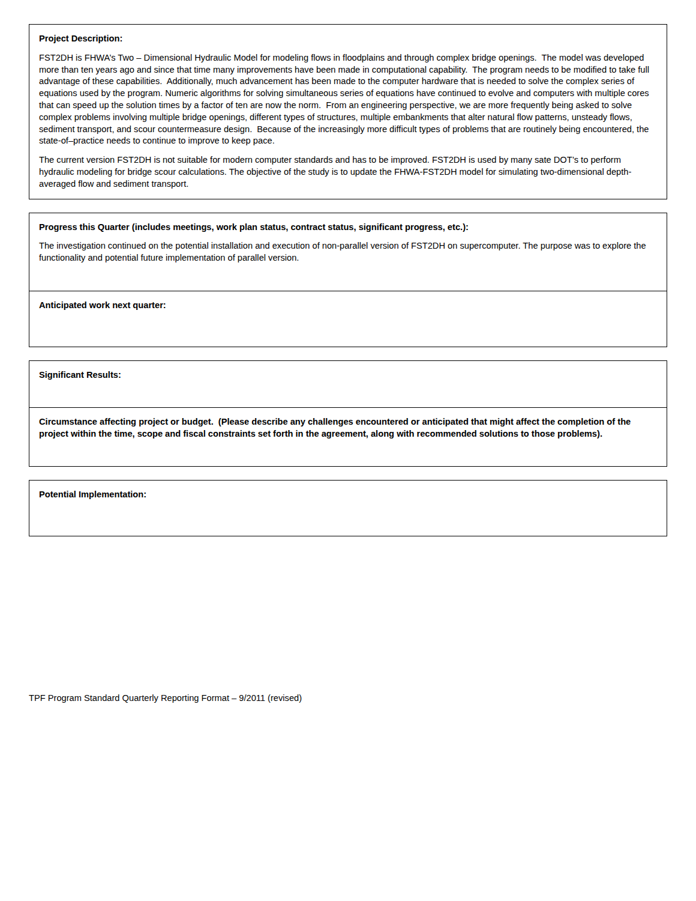Project Description:
FST2DH is FHWA’s Two – Dimensional Hydraulic Model for modeling flows in floodplains and through complex bridge openings. The model was developed more than ten years ago and since that time many improvements have been made in computational capability. The program needs to be modified to take full advantage of these capabilities. Additionally, much advancement has been made to the computer hardware that is needed to solve the complex series of equations used by the program. Numeric algorithms for solving simultaneous series of equations have continued to evolve and computers with multiple cores that can speed up the solution times by a factor of ten are now the norm. From an engineering perspective, we are more frequently being asked to solve complex problems involving multiple bridge openings, different types of structures, multiple embankments that alter natural flow patterns, unsteady flows, sediment transport, and scour countermeasure design. Because of the increasingly more difficult types of problems that are routinely being encountered, the state-of–practice needs to continue to improve to keep pace.
The current version FST2DH is not suitable for modern computer standards and has to be improved. FST2DH is used by many sate DOT’s to perform hydraulic modeling for bridge scour calculations. The objective of the study is to update the FHWA-FST2DH model for simulating two-dimensional depth-averaged flow and sediment transport.
Progress this Quarter (includes meetings, work plan status, contract status, significant progress, etc.):
The investigation continued on the potential installation and execution of non-parallel version of FST2DH on supercomputer. The purpose was to explore the functionality and potential future implementation of parallel version.
Anticipated work next quarter:
Significant Results:
Circumstance affecting project or budget. (Please describe any challenges encountered or anticipated that might affect the completion of the project within the time, scope and fiscal constraints set forth in the agreement, along with recommended solutions to those problems).
Potential Implementation:
TPF Program Standard Quarterly Reporting Format – 9/2011 (revised)